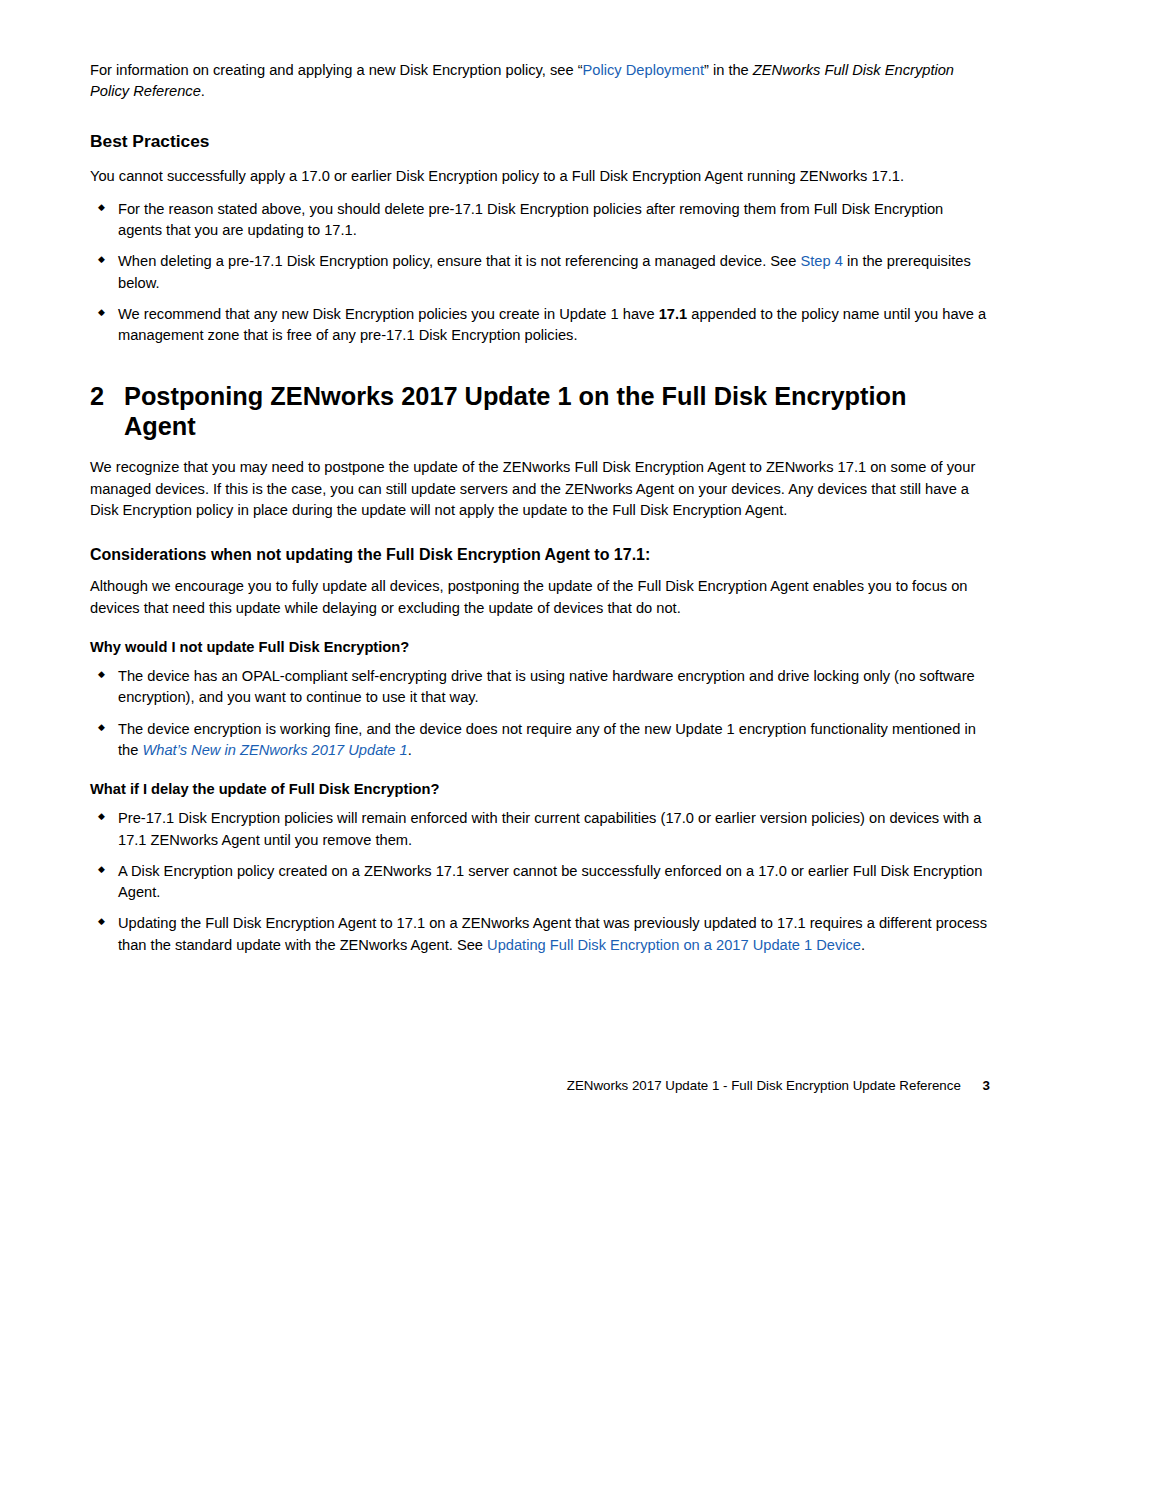For information on creating and applying a new Disk Encryption policy, see “Policy Deployment” in the ZENworks Full Disk Encryption Policy Reference.
Best Practices
You cannot successfully apply a 17.0 or earlier Disk Encryption policy to a Full Disk Encryption Agent running ZENworks 17.1.
For the reason stated above, you should delete pre-17.1 Disk Encryption policies after removing them from Full Disk Encryption agents that you are updating to 17.1.
When deleting a pre-17.1 Disk Encryption policy, ensure that it is not referencing a managed device. See Step 4 in the prerequisites below.
We recommend that any new Disk Encryption policies you create in Update 1 have 17.1 appended to the policy name until you have a management zone that is free of any pre-17.1 Disk Encryption policies.
2 Postponing ZENworks 2017 Update 1 on the Full Disk Encryption Agent
We recognize that you may need to postpone the update of the ZENworks Full Disk Encryption Agent to ZENworks 17.1 on some of your managed devices. If this is the case, you can still update servers and the ZENworks Agent on your devices. Any devices that still have a Disk Encryption policy in place during the update will not apply the update to the Full Disk Encryption Agent.
Considerations when not updating the Full Disk Encryption Agent to 17.1:
Although we encourage you to fully update all devices, postponing the update of the Full Disk Encryption Agent enables you to focus on devices that need this update while delaying or excluding the update of devices that do not.
Why would I not update Full Disk Encryption?
The device has an OPAL-compliant self-encrypting drive that is using native hardware encryption and drive locking only (no software encryption), and you want to continue to use it that way.
The device encryption is working fine, and the device does not require any of the new Update 1 encryption functionality mentioned in the What’s New in ZENworks 2017 Update 1.
What if I delay the update of Full Disk Encryption?
Pre-17.1 Disk Encryption policies will remain enforced with their current capabilities (17.0 or earlier version policies) on devices with a 17.1 ZENworks Agent until you remove them.
A Disk Encryption policy created on a ZENworks 17.1 server cannot be successfully enforced on a 17.0 or earlier Full Disk Encryption Agent.
Updating the Full Disk Encryption Agent to 17.1 on a ZENworks Agent that was previously updated to 17.1 requires a different process than the standard update with the ZENworks Agent. See Updating Full Disk Encryption on a 2017 Update 1 Device.
ZENworks 2017 Update 1 - Full Disk Encryption Update Reference 3